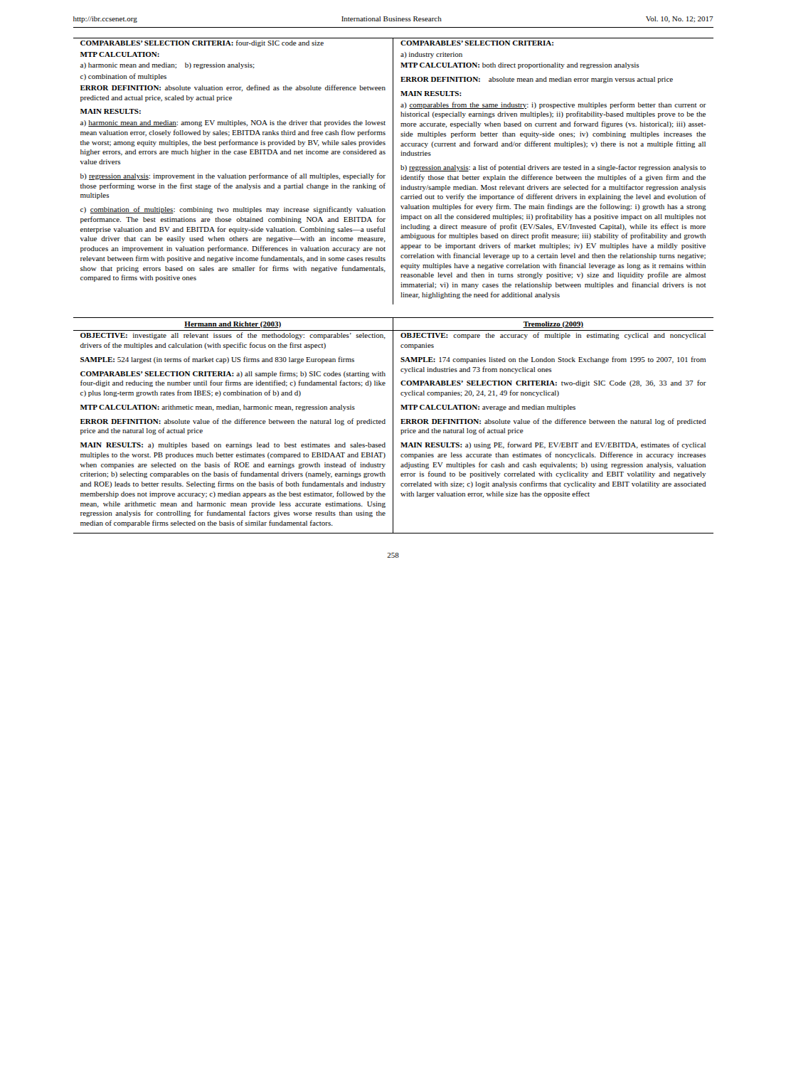http://ibr.ccsenet.org
International Business Research
Vol. 10, No. 12; 2017
| COMPARABLES’ SELECTION CRITERIA: four-digit SIC code and size MTP CALCULATION: a) harmonic mean and median; b) regression analysis; c) combination of multiples ERROR DEFINITION: absolute valuation error, defined as the absolute difference between predicted and actual price, scaled by actual price MAIN RESULTS: a) harmonic mean and median : among EV multiples, NOA is the driver that provides the lowest mean valuation error, closely followed by sales; EBITDA ranks third and free cash flow performs the worst; among equity multiples, the best performance is provided by BV, while sales provides higher errors, and errors are much higher in the case EBITDA and net income are considered as value drivers b) regression analysis : improvement in the valuation performance of all multiples, especially for those performing worse in the first stage of the analysis and a partial change in the ranking of multiples c) combination of multiples : combining two multiples may increase significantly valuation performance. The best estimations are those obtained combining NOA and EBITDA for enterprise valuation and BV and EBITDA for equity-side valuation. Combining sales—a useful value driver that can be easily used when others are negative—with an income measure, produces an improvement in valuation performance. Differences in valuation accuracy are not relevant between firm with positive and negative income fundamentals, and in some cases results show that pricing errors based on sales are smaller for firms with negative fundamentals, compared to firms with positive ones | COMPARABLES’ SELECTION CRITERIA: a) industry criterion MTP CALCULATION: both direct proportionality and regression analysis ERROR DEFINITION: absolute mean and median error margin versus actual price MAIN RESULTS: a) comparables from the same industry : i) prospective multiples perform better than current or historical (especially earnings driven multiples); ii) profitability-based multiples prove to be the more accurate, especially when based on current and forward figures (vs. historical); iii) asset-side multiples perform better than equity-side ones; iv) combining multiples increases the accuracy (current and forward and/or different multiples); v) there is not a multiple fitting all industries b) regression analysis : a list of potential drivers are tested in a single-factor regression analysis to identify those that better explain the difference between the multiples of a given firm and the industry/sample median. Most relevant drivers are selected for a multifactor regression analysis carried out to verify the importance of different drivers in explaining the level and evolution of valuation multiples for every firm. The main findings are the following: i) growth has a strong impact on all the considered multiples; ii) profitability has a positive impact on all multiples not including a direct measure of profit (EV/Sales, EV/Invested Capital), while its effect is more ambiguous for multiples based on direct profit measure; iii) stability of profitability and growth appear to be important drivers of market multiples; iv) EV multiples have a mildly positive correlation with financial leverage up to a certain level and then the relationship turns negative; equity multiples have a negative correlation with financial leverage as long as it remains within reasonable level and then in turns strongly positive; v) size and liquidity profile are almost immaterial; vi) in many cases the relationship between multiples and financial drivers is not linear, highlighting the need for additional analysis |
| Hermann and Richter (2003) | Tremolizzo (2009) |
| OBJECTIVE: investigate all relevant issues of the methodology: comparables’ selection, drivers of the multiples and calculation (with specific focus on the first aspect) SAMPLE: 524 largest (in terms of market cap) US firms and 830 large European firms COMPARABLES’ SELECTION CRITERIA: a) all sample firms; b) SIC codes (starting with four-digit and reducing the number until four firms are identified; c) fundamental factors; d) like c) plus long-term growth rates from IBES; e) combination of b) and d) MTP CALCULATION: arithmetic mean, median, harmonic mean, regression analysis ERROR DEFINITION: absolute value of the difference between the natural log of predicted price and the natural log of actual price MAIN RESULTS: a) multiples based on earnings lead to best estimates and sales-based multiples to the worst. PB produces much better estimates (compared to EBIDAAT and EBIAT) when companies are selected on the basis of ROE and earnings growth instead of industry criterion; b) selecting comparables on the basis of fundamental drivers (namely, earnings growth and ROE) leads to better results. Selecting firms on the basis of both fundamentals and industry membership does not improve accuracy; c) median appears as the best estimator, followed by the mean, while arithmetic mean and harmonic mean provide less accurate estimations. Using regression analysis for controlling for fundamental factors gives worse results than using the median of comparable firms selected on the basis of similar fundamental factors. | OBJECTIVE: compare the accuracy of multiple in estimating cyclical and noncyclical companies SAMPLE: 174 companies listed on the London Stock Exchange from 1995 to 2007, 101 from cyclical industries and 73 from noncyclical ones COMPARABLES’ SELECTION CRITERIA: two-digit SIC Code (28, 36, 33 and 37 for cyclical companies; 20, 24, 21, 49 for noncyclical) MTP CALCULATION: average and median multiples ERROR DEFINITION: absolute value of the difference between the natural log of predicted price and the natural log of actual price MAIN RESULTS: a) using PE, forward PE, EV/EBIT and EV/EBITDA, estimates of cyclical companies are less accurate than estimates of noncyclicals. Difference in accuracy increases adjusting EV multiples for cash and cash equivalents; b) using regression analysis, valuation error is found to be positively correlated with cyclicality and EBIT volatility and negatively correlated with size; c) logit analysis confirms that cyclicality and EBIT volatility are associated with larger valuation error, while size has the opposite effect |
258